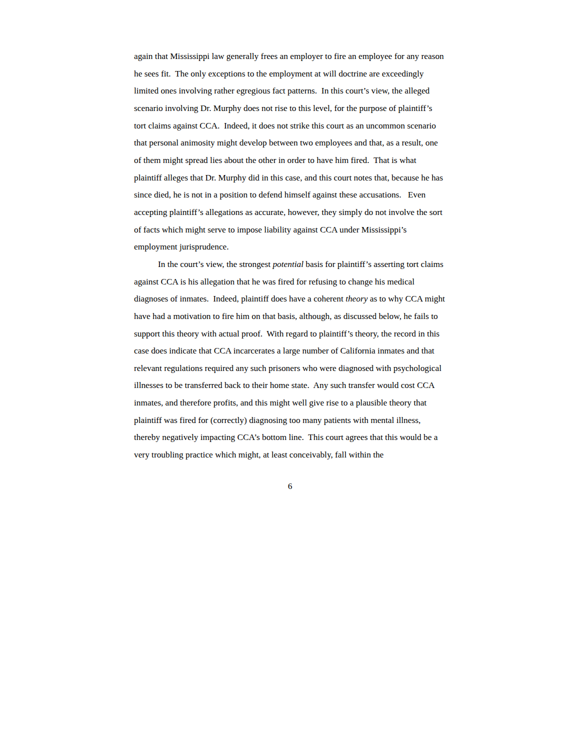again that Mississippi law generally frees an employer to fire an employee for any reason he sees fit. The only exceptions to the employment at will doctrine are exceedingly limited ones involving rather egregious fact patterns. In this court’s view, the alleged scenario involving Dr. Murphy does not rise to this level, for the purpose of plaintiff’s tort claims against CCA. Indeed, it does not strike this court as an uncommon scenario that personal animosity might develop between two employees and that, as a result, one of them might spread lies about the other in order to have him fired. That is what plaintiff alleges that Dr. Murphy did in this case, and this court notes that, because he has since died, he is not in a position to defend himself against these accusations. Even accepting plaintiff’s allegations as accurate, however, they simply do not involve the sort of facts which might serve to impose liability against CCA under Mississippi’s employment jurisprudence.
In the court’s view, the strongest potential basis for plaintiff’s asserting tort claims against CCA is his allegation that he was fired for refusing to change his medical diagnoses of inmates. Indeed, plaintiff does have a coherent theory as to why CCA might have had a motivation to fire him on that basis, although, as discussed below, he fails to support this theory with actual proof. With regard to plaintiff’s theory, the record in this case does indicate that CCA incarcerates a large number of California inmates and that relevant regulations required any such prisoners who were diagnosed with psychological illnesses to be transferred back to their home state. Any such transfer would cost CCA inmates, and therefore profits, and this might well give rise to a plausible theory that plaintiff was fired for (correctly) diagnosing too many patients with mental illness, thereby negatively impacting CCA’s bottom line. This court agrees that this would be a very troubling practice which might, at least conceivably, fall within the
6